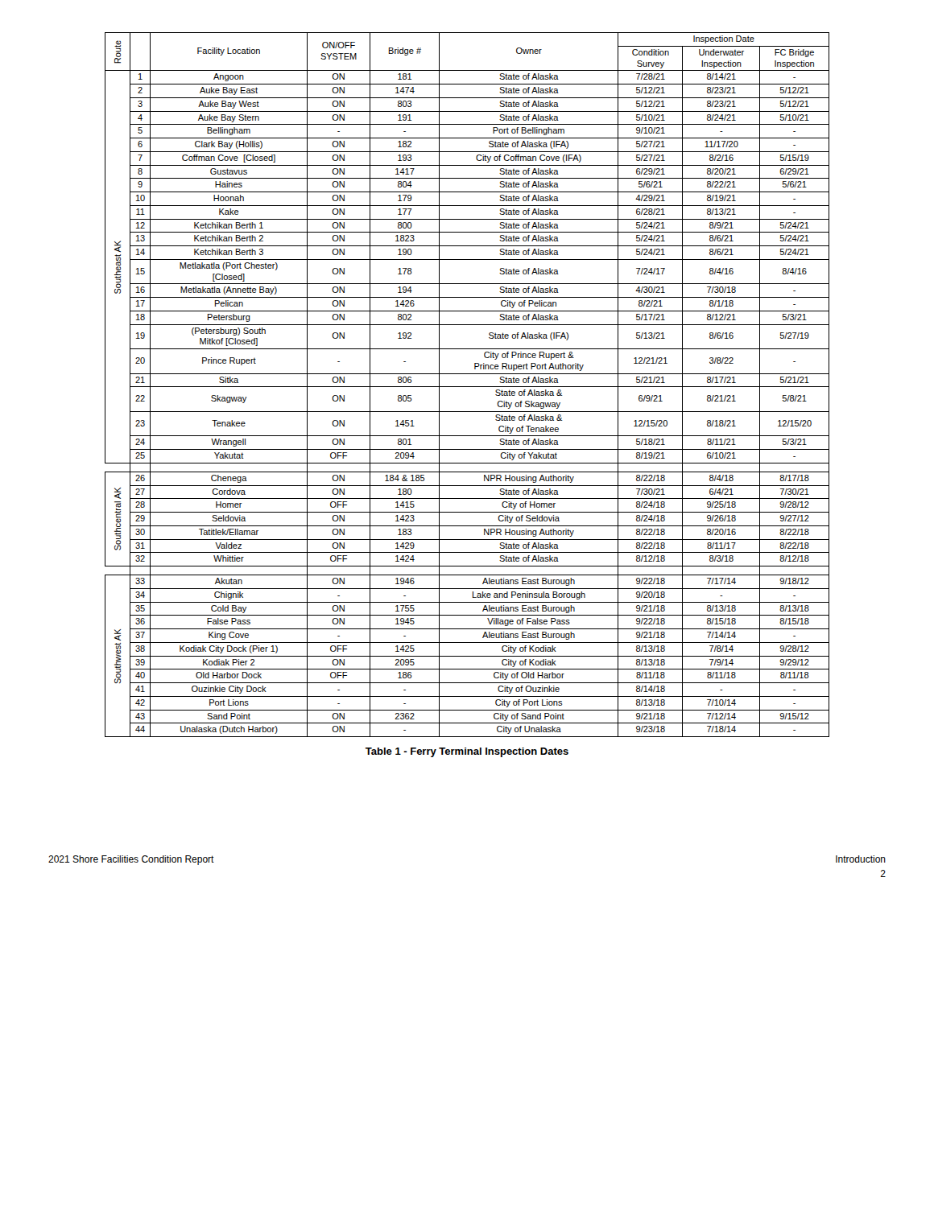Table 1 - Ferry Terminal Inspection Dates
| Route | | Facility Location | ON/OFF SYSTEM | Bridge # | Owner | Inspection Date |
| --- | --- | --- | --- | --- | --- | --- |
| Condition Survey | Underwater Inspection | FC Bridge Inspection |
| Southeast AK | 1 | Angoon | ON | 181 | State of Alaska | 7/28/21 | 8/14/21 | - |
| 2 | Auke Bay East | ON | 1474 | State of Alaska | 5/12/21 | 8/23/21 | 5/12/21 |
| 3 | Auke Bay West | ON | 803 | State of Alaska | 5/12/21 | 8/23/21 | 5/12/21 |
| 4 | Auke Bay Stern | ON | 191 | State of Alaska | 5/10/21 | 8/24/21 | 5/10/21 |
| 5 | Bellingham | - | - | Port of Bellingham | 9/10/21 | - | - |
| 6 | Clark Bay (Hollis) | ON | 182 | State of Alaska (IFA) | 5/27/21 | 11/17/20 | - |
| 7 | Coffman Cove [Closed] | ON | 193 | City of Coffman Cove (IFA) | 5/27/21 | 8/2/16 | 5/15/19 |
| 8 | Gustavus | ON | 1417 | State of Alaska | 6/29/21 | 8/20/21 | 6/29/21 |
| 9 | Haines | ON | 804 | State of Alaska | 5/6/21 | 8/22/21 | 5/6/21 |
| 10 | Hoonah | ON | 179 | State of Alaska | 4/29/21 | 8/19/21 | - |
| 11 | Kake | ON | 177 | State of Alaska | 6/28/21 | 8/13/21 | - |
| 12 | Ketchikan Berth 1 | ON | 800 | State of Alaska | 5/24/21 | 8/9/21 | 5/24/21 |
| 13 | Ketchikan Berth 2 | ON | 1823 | State of Alaska | 5/24/21 | 8/6/21 | 5/24/21 |
| 14 | Ketchikan Berth 3 | ON | 190 | State of Alaska | 5/24/21 | 8/6/21 | 5/24/21 |
| 15 | Metlakatla (Port Chester) [Closed] | ON | 178 | State of Alaska | 7/24/17 | 8/4/16 | 8/4/16 |
| 16 | Metlakatla (Annette Bay) | ON | 194 | State of Alaska | 4/30/21 | 7/30/18 | - |
| 17 | Pelican | ON | 1426 | City of Pelican | 8/2/21 | 8/1/18 | - |
| 18 | Petersburg | ON | 802 | State of Alaska | 5/17/21 | 8/12/21 | 5/3/21 |
| 19 | (Petersburg) South Mitkof [Closed] | ON | 192 | State of Alaska (IFA) | 5/13/21 | 8/6/16 | 5/27/19 |
| 20 | Prince Rupert | - | - | City of Prince Rupert & Prince Rupert Port Authority | 12/21/21 | 3/8/22 | - |
| 21 | Sitka | ON | 806 | State of Alaska | 5/21/21 | 8/17/21 | 5/21/21 |
| 22 | Skagway | ON | 805 | State of Alaska & City of Skagway | 6/9/21 | 8/21/21 | 5/8/21 |
| 23 | Tenakee | ON | 1451 | State of Alaska & City of Tenakee | 12/15/20 | 8/18/21 | 12/15/20 |
| 24 | Wrangell | ON | 801 | State of Alaska | 5/18/21 | 8/11/21 | 5/3/21 |
| 25 | Yakutat | OFF | 2094 | City of Yakutat | 8/19/21 | 6/10/21 | - |
| Southcentral AK | 26 | Chenega | ON | 184 & 185 | NPR Housing Authority | 8/22/18 | 8/4/18 | 8/17/18 |
| 27 | Cordova | ON | 180 | State of Alaska | 7/30/21 | 6/4/21 | 7/30/21 |
| 28 | Homer | OFF | 1415 | City of Homer | 8/24/18 | 9/25/18 | 9/28/12 |
| 29 | Seldovia | ON | 1423 | City of Seldovia | 8/24/18 | 9/26/18 | 9/27/12 |
| 30 | Tatitlek/Ellamar | ON | 183 | NPR Housing Authority | 8/22/18 | 8/20/16 | 8/22/18 |
| 31 | Valdez | ON | 1429 | State of Alaska | 8/22/18 | 8/11/17 | 8/22/18 |
| 32 | Whittier | OFF | 1424 | State of Alaska | 8/12/18 | 8/3/18 | 8/12/18 |
| Southwest AK | 33 | Akutan | ON | 1946 | Aleutians East Burough | 9/22/18 | 7/17/14 | 9/18/12 |
| 34 | Chignik | - | - | Lake and Peninsula Borough | 9/20/18 | - | - |
| 35 | Cold Bay | ON | 1755 | Aleutians East Burough | 9/21/18 | 8/13/18 | 8/13/18 |
| 36 | False Pass | ON | 1945 | Village of False Pass | 9/22/18 | 8/15/18 | 8/15/18 |
| 37 | King Cove | - | - | Aleutians East Burough | 9/21/18 | 7/14/14 | - |
| 38 | Kodiak City Dock (Pier 1) | OFF | 1425 | City of Kodiak | 8/13/18 | 7/8/14 | 9/28/12 |
| 39 | Kodiak Pier 2 | ON | 2095 | City of Kodiak | 8/13/18 | 7/9/14 | 9/29/12 |
| 40 | Old Harbor Dock | OFF | 186 | City of Old Harbor | 8/11/18 | 8/11/18 | 8/11/18 |
| 41 | Ouzinkie City Dock | - | - | City of Ouzinkie | 8/14/18 | - | - |
| 42 | Port Lions | - | - | City of Port Lions | 8/13/18 | 7/10/14 | - |
| 43 | Sand Point | ON | 2362 | City of Sand Point | 9/21/18 | 7/12/14 | 9/15/12 |
| 44 | Unalaska (Dutch Harbor) | ON | - | City of Unalaska | 9/23/18 | 7/18/14 | - |
2021 Shore Facilities Condition Report Introduction
2